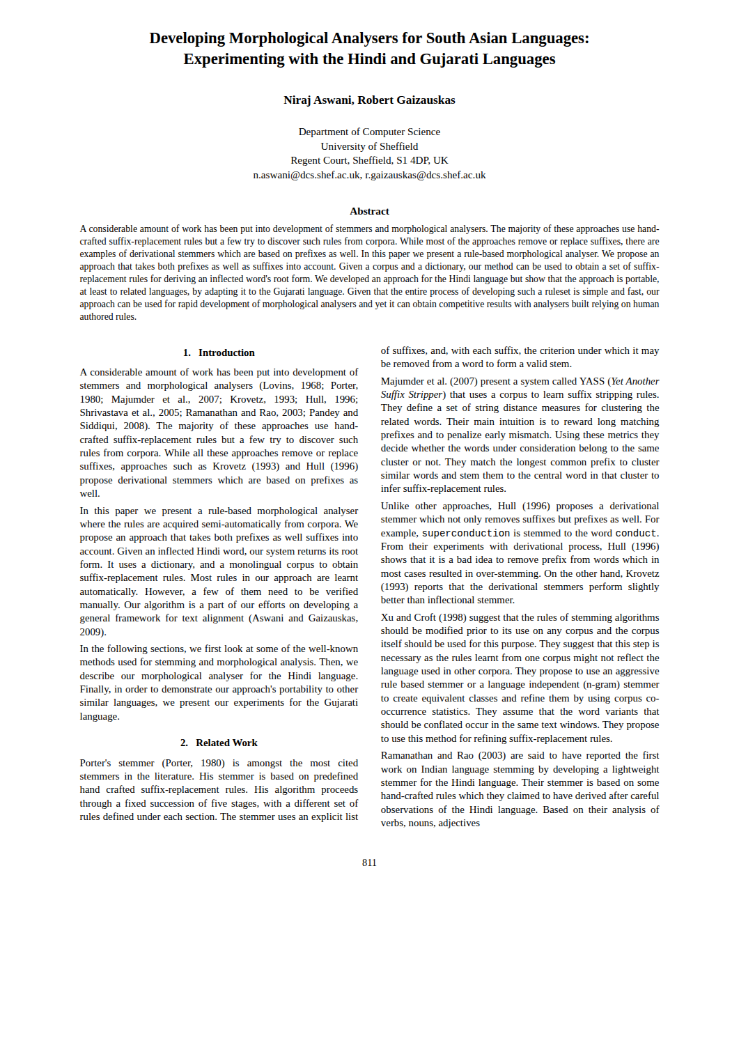Developing Morphological Analysers for South Asian Languages:
Experimenting with the Hindi and Gujarati Languages
Niraj Aswani, Robert Gaizauskas
Department of Computer Science
University of Sheffield
Regent Court, Sheffield, S1 4DP, UK
n.aswani@dcs.shef.ac.uk, r.gaizauskas@dcs.shef.ac.uk
Abstract
A considerable amount of work has been put into development of stemmers and morphological analysers. The majority of these approaches use hand-crafted suffix-replacement rules but a few try to discover such rules from corpora. While most of the approaches remove or replace suffixes, there are examples of derivational stemmers which are based on prefixes as well. In this paper we present a rule-based morphological analyser. We propose an approach that takes both prefixes as well as suffixes into account. Given a corpus and a dictionary, our method can be used to obtain a set of suffix-replacement rules for deriving an inflected word's root form. We developed an approach for the Hindi language but show that the approach is portable, at least to related languages, by adapting it to the Gujarati language. Given that the entire process of developing such a ruleset is simple and fast, our approach can be used for rapid development of morphological analysers and yet it can obtain competitive results with analysers built relying on human authored rules.
1. Introduction
A considerable amount of work has been put into development of stemmers and morphological analysers (Lovins, 1968; Porter, 1980; Majumder et al., 2007; Krovetz, 1993; Hull, 1996; Shrivastava et al., 2005; Ramanathan and Rao, 2003; Pandey and Siddiqui, 2008). The majority of these approaches use hand-crafted suffix-replacement rules but a few try to discover such rules from corpora. While all these approaches remove or replace suffixes, approaches such as Krovetz (1993) and Hull (1996) propose derivational stemmers which are based on prefixes as well.
In this paper we present a rule-based morphological analyser where the rules are acquired semi-automatically from corpora. We propose an approach that takes both prefixes as well suffixes into account. Given an inflected Hindi word, our system returns its root form. It uses a dictionary, and a monolingual corpus to obtain suffix-replacement rules. Most rules in our approach are learnt automatically. However, a few of them need to be verified manually. Our algorithm is a part of our efforts on developing a general framework for text alignment (Aswani and Gaizauskas, 2009).
In the following sections, we first look at some of the well-known methods used for stemming and morphological analysis. Then, we describe our morphological analyser for the Hindi language. Finally, in order to demonstrate our approach's portability to other similar languages, we present our experiments for the Gujarati language.
2. Related Work
Porter's stemmer (Porter, 1980) is amongst the most cited stemmers in the literature. His stemmer is based on predefined hand crafted suffix-replacement rules. His algorithm proceeds through a fixed succession of five stages, with a different set of rules defined under each section. The stemmer uses an explicit list of suffixes, and, with each suffix, the criterion under which it may be removed from a word to form a valid stem.
Majumder et al. (2007) present a system called YASS (Yet Another Suffix Stripper) that uses a corpus to learn suffix stripping rules. They define a set of string distance measures for clustering the related words. Their main intuition is to reward long matching prefixes and to penalize early mismatch. Using these metrics they decide whether the words under consideration belong to the same cluster or not. They match the longest common prefix to cluster similar words and stem them to the central word in that cluster to infer suffix-replacement rules.
Unlike other approaches, Hull (1996) proposes a derivational stemmer which not only removes suffixes but prefixes as well. For example, superconduction is stemmed to the word conduct. From their experiments with derivational process, Hull (1996) shows that it is a bad idea to remove prefix from words which in most cases resulted in over-stemming. On the other hand, Krovetz (1993) reports that the derivational stemmers perform slightly better than inflectional stemmer.
Xu and Croft (1998) suggest that the rules of stemming algorithms should be modified prior to its use on any corpus and the corpus itself should be used for this purpose. They suggest that this step is necessary as the rules learnt from one corpus might not reflect the language used in other corpora. They propose to use an aggressive rule based stemmer or a language independent (n-gram) stemmer to create equivalent classes and refine them by using corpus co-occurrence statistics. They assume that the word variants that should be conflated occur in the same text windows. They propose to use this method for refining suffix-replacement rules.
Ramanathan and Rao (2003) are said to have reported the first work on Indian language stemming by developing a lightweight stemmer for the Hindi language. Their stemmer is based on some hand-crafted rules which they claimed to have derived after careful observations of the Hindi language. Based on their analysis of verbs, nouns, adjectives
811